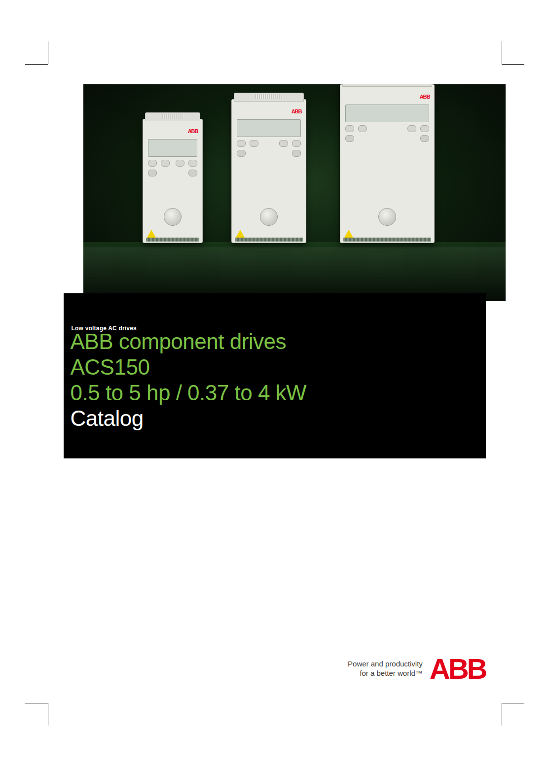ABB
ABB
ABB
Low voltage AC drives
ABB component drives
ACS150
0.5 to 5 hp / 0.37 to 4 kW
Catalog
Power and productivity
for a better world™
ABB